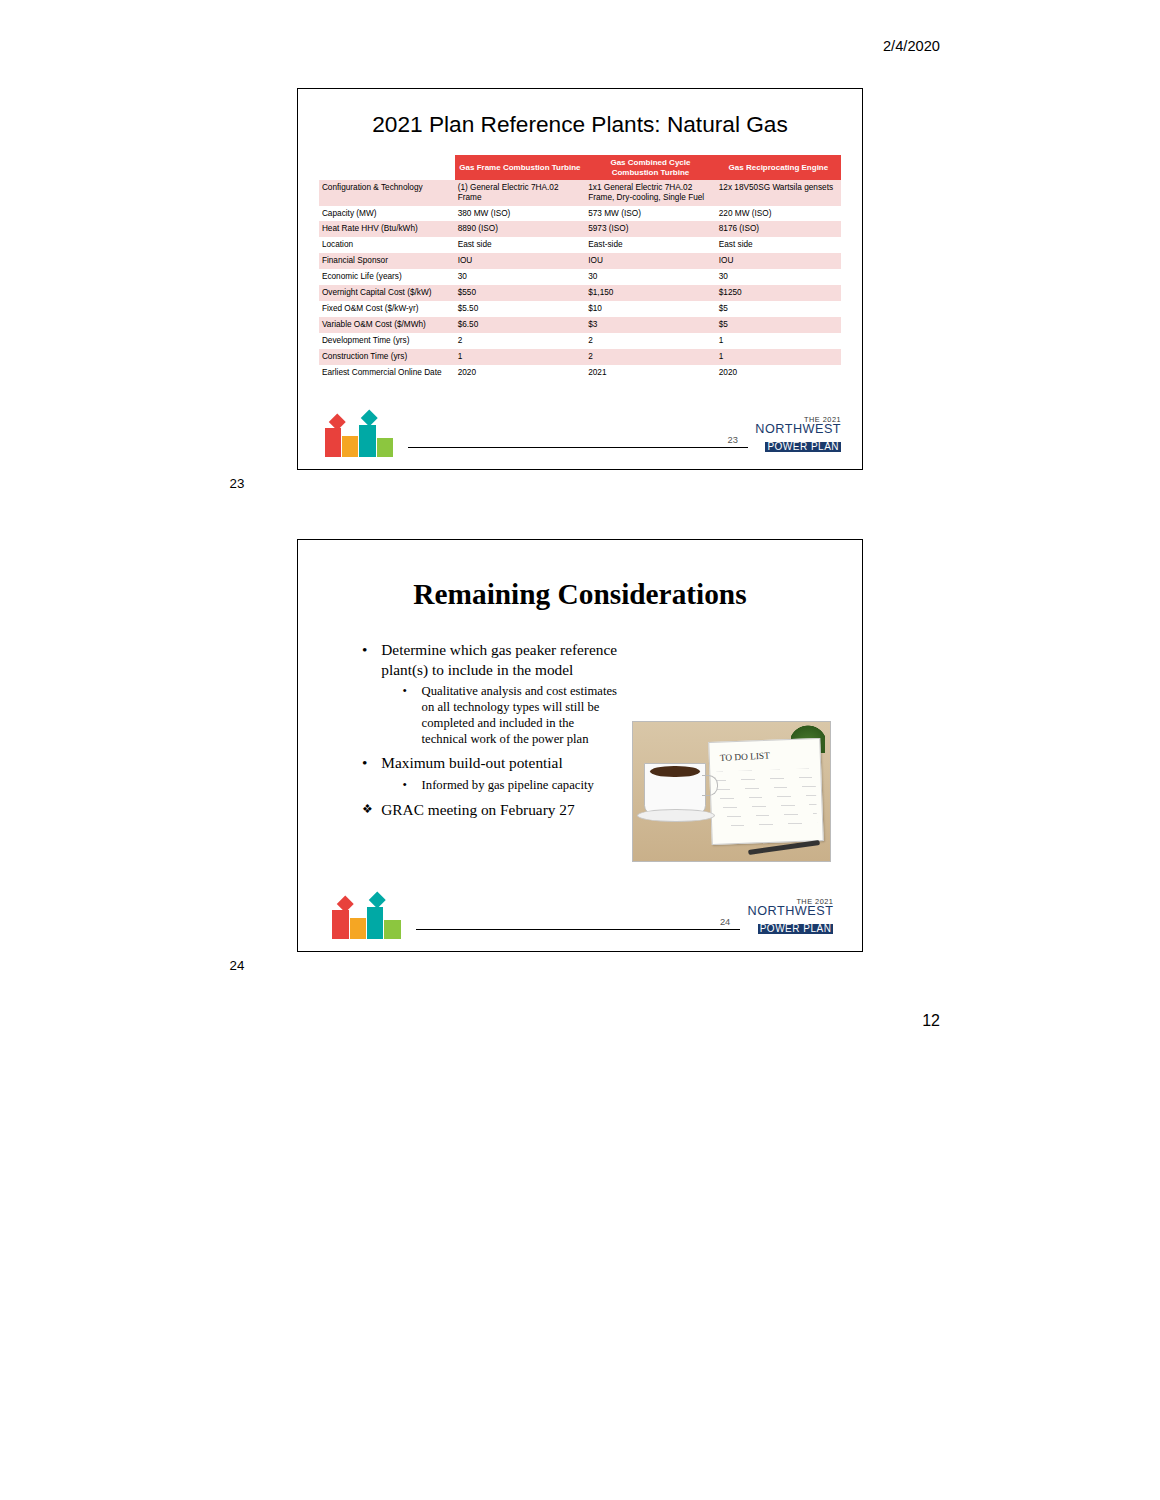2/4/2020
2021 Plan Reference Plants: Natural Gas
| | Gas Frame Combustion Turbine | Gas Combined Cycle Combustion Turbine | Gas Reciprocating Engine |
| --- | --- | --- | --- |
| Configuration & Technology | (1) General Electric 7HA.02 Frame | 1x1 General Electric 7HA.02 Frame, Dry-cooling, Single Fuel | 12x 18V50SG Wartsila gensets |
| Capacity (MW) | 380 MW (ISO) | 573 MW (ISO) | 220 MW (ISO) |
| Heat Rate HHV (Btu/kWh) | 8890 (ISO) | 5973 (ISO) | 8176 (ISO) |
| Location | East side | East-side | East side |
| Financial Sponsor | IOU | IOU | IOU |
| Economic Life (years) | 30 | 30 | 30 |
| Overnight Capital Cost ($/kW) | $550 | $1,150 | $1250 |
| Fixed O&M Cost ($/kW-yr) | $5.50 | $10 | $5 |
| Variable O&M Cost ($/MWh) | $6.50 | $3 | $5 |
| Development Time (yrs) | 2 | 2 | 1 |
| Construction Time (yrs) | 1 | 2 | 1 |
| Earliest Commercial Online Date | 2020 | 2021 | 2020 |
23
THE 2021
NORTHWEST
POWER PLAN
23
Remaining Considerations
Determine which gas peaker reference plant(s) to include in the model
Qualitative analysis and cost estimates on all technology types will still be completed and included in the technical work of the power plan
Maximum build-out potential
Informed by gas pipeline capacity
GRAC meeting on February 27
TO DO LIST
24
THE 2021
NORTHWEST
POWER PLAN
24
12